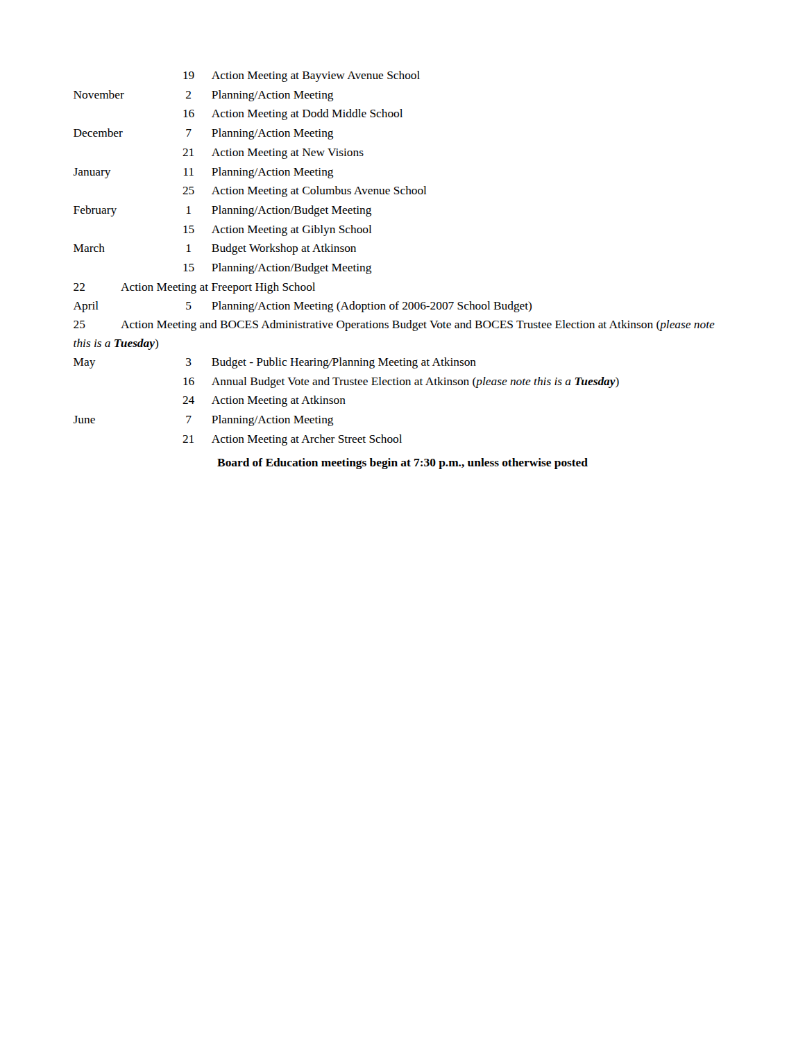| | 19 | Action Meeting at Bayview Avenue School |
| November | 2 | Planning/Action Meeting |
| | 16 | Action Meeting at Dodd Middle School |
| December | 7 | Planning/Action Meeting |
| | 21 | Action Meeting at New Visions |
| January | 11 | Planning/Action Meeting |
| | 25 | Action Meeting at Columbus Avenue School |
| February | 1 | Planning/Action/Budget Meeting |
| | 15 | Action Meeting at Giblyn School |
| March | 1 | Budget Workshop at Atkinson |
| | 15 | Planning/Action/Budget Meeting |
22 Action Meeting at Freeport High School
| April | 5 | Planning/Action Meeting (Adoption of 2006-2007 School Budget) |
25 Action Meeting and BOCES Administrative Operations Budget Vote and BOCES Trustee Election at Atkinson (please note this is a Tuesday)
| May | 3 | Budget - Public Hearing / Planning Meeting at Atkinson |
| | 16 | Annual Budget Vote and Trustee Election at Atkinson ( please note this is a Tuesday ) |
| | 24 | Action Meeting at Atkinson |
| June | 7 | Planning/Action Meeting |
| | 21 | Action Meeting at Archer Street School |
Board of Education meetings begin at 7:30 p.m., unless otherwise posted